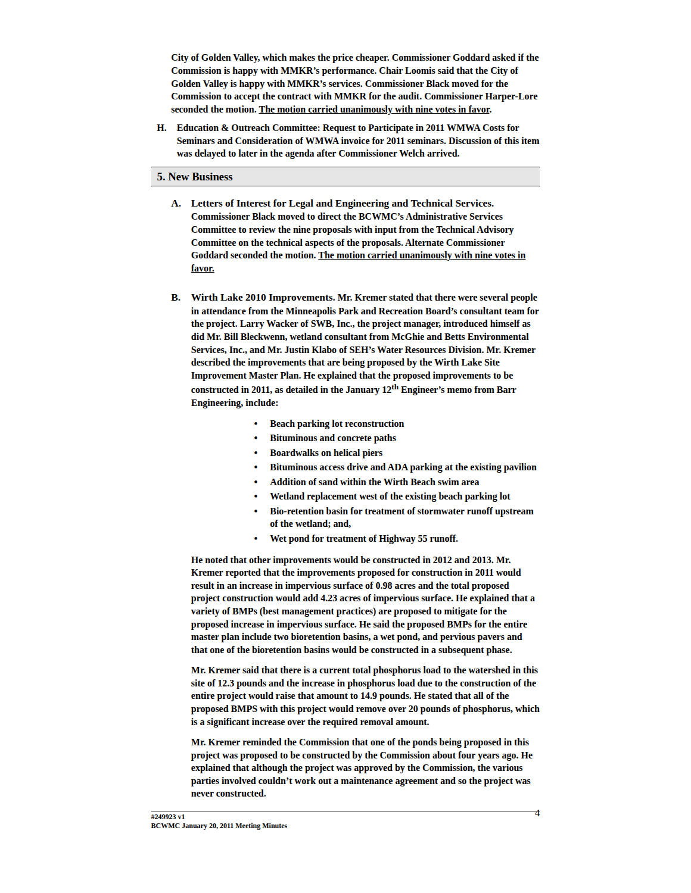City of Golden Valley, which makes the price cheaper. Commissioner Goddard asked if the Commission is happy with MMKR’s performance. Chair Loomis said that the City of Golden Valley is happy with MMKR’s services. Commissioner Black moved for the Commission to accept the contract with MMKR for the audit. Commissioner Harper-Lore seconded the motion. The motion carried unanimously with nine votes in favor.
H.
Education & Outreach Committee: Request to Participate in 2011 WMWA Costs for Seminars and Consideration of WMWA invoice for 2011 seminars. Discussion of this item was delayed to later in the agenda after Commissioner Welch arrived.
5. New Business
A.
Letters of Interest for Legal and Engineering and Technical Services. Commissioner Black moved to direct the BCWMC’s Administrative Services Committee to review the nine proposals with input from the Technical Advisory Committee on the technical aspects of the proposals. Alternate Commissioner Goddard seconded the motion. The motion carried unanimously with nine votes in favor.
B.
Wirth Lake 2010 Improvements. Mr. Kremer stated that there were several people in attendance from the Minneapolis Park and Recreation Board’s consultant team for the project. Larry Wacker of SWB, Inc., the project manager, introduced himself as did Mr. Bill Bleckwenn, wetland consultant from McGhie and Betts Environmental Services, Inc., and Mr. Justin Klabo of SEH’s Water Resources Division. Mr. Kremer described the improvements that are being proposed by the Wirth Lake Site Improvement Master Plan. He explained that the proposed improvements to be constructed in 2011, as detailed in the January 12th Engineer’s memo from Barr Engineering, include:
Beach parking lot reconstruction
Bituminous and concrete paths
Boardwalks on helical piers
Bituminous access drive and ADA parking at the existing pavilion
Addition of sand within the Wirth Beach swim area
Wetland replacement west of the existing beach parking lot
Bio-retention basin for treatment of stormwater runoff upstream of the wetland; and,
Wet pond for treatment of Highway 55 runoff.
He noted that other improvements would be constructed in 2012 and 2013. Mr. Kremer reported that the improvements proposed for construction in 2011 would result in an increase in impervious surface of 0.98 acres and the total proposed project construction would add 4.23 acres of impervious surface. He explained that a variety of BMPs (best management practices) are proposed to mitigate for the proposed increase in impervious surface. He said the proposed BMPs for the entire master plan include two bioretention basins, a wet pond, and pervious pavers and that one of the bioretention basins would be constructed in a subsequent phase.
Mr. Kremer said that there is a current total phosphorus load to the watershed in this site of 12.3 pounds and the increase in phosphorus load due to the construction of the entire project would raise that amount to 14.9 pounds. He stated that all of the proposed BMPS with this project would remove over 20 pounds of phosphorus, which is a significant increase over the required removal amount.
Mr. Kremer reminded the Commission that one of the ponds being proposed in this project was proposed to be constructed by the Commission about four years ago. He explained that although the project was approved by the Commission, the various parties involved couldn’t work out a maintenance agreement and so the project was never constructed.
#249923 v1
BCWMC January 20, 2011 Meeting Minutes
4